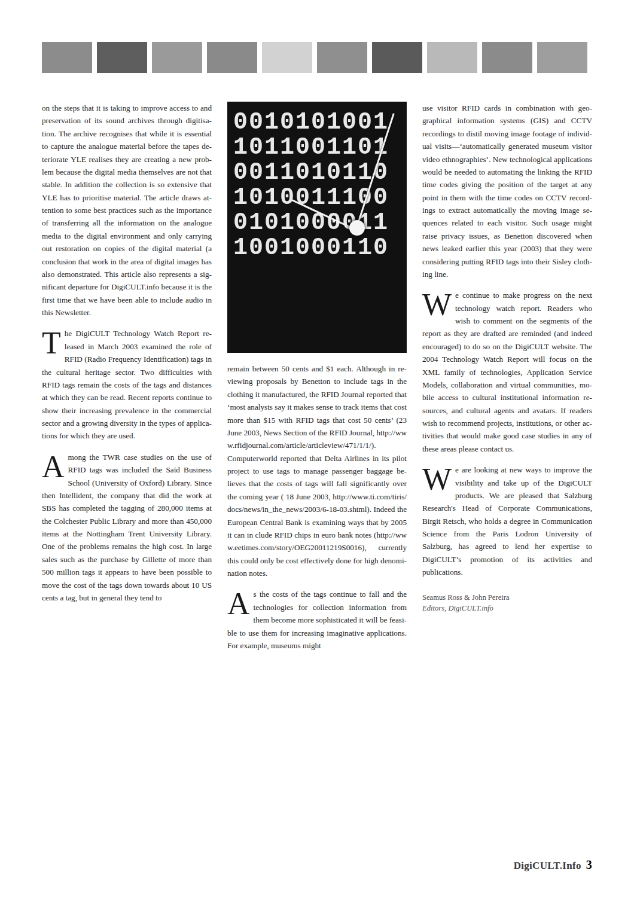on the steps that it is taking to improve access to and preservation of its sound archives through digitisation. The archive recognises that while it is essential to capture the analogue material before the tapes deteriorate YLE realises they are creating a new problem because the digital media themselves are not that stable. In addition the collection is so extensive that YLE has to prioritise material. The article draws attention to some best practices such as the importance of transferring all the information on the analogue media to the digital environment and only carrying out restoration on copies of the digital material (a conclusion that work in the area of digital images has also demonstrated. This article also represents a significant departure for DigiCULT.info because it is the first time that we have been able to include audio in this Newsletter.
The DigiCULT Technology Watch Report released in March 2003 examined the role of RFID (Radio Frequency Identification) tags in the cultural heritage sector. Two difficulties with RFID tags remain the costs of the tags and distances at which they can be read. Recent reports continue to show their increasing prevalence in the commercial sector and a growing diversity in the types of applications for which they are used.
Among the TWR case studies on the use of RFID tags was included the Saïd Business School (University of Oxford) Library. Since then Intellident, the company that did the work at SBS has completed the tagging of 280,000 items at the Colchester Public Library and more than 450,000 items at the Nottingham Trent University Library. One of the problems remains the high cost. In large sales such as the purchase by Gillette of more than 500 million tags it appears to have been possible to move the cost of the tags down towards about 10 US cents a tag, but in general they tend to
0010101001
1011001101
0011010110
1010011100
0101000011
1001000110
remain between 50 cents and $1 each. Although in reviewing proposals by Benetton to include tags in the clothing it manufactured, the RFID Journal reported that ‘most analysts say it makes sense to track items that cost more than $15 with RFID tags that cost 50 cents’ (23 June 2003, News Section of the RFID Journal, http://www.rfidjournal.com/article/articleview/471/1/1/). Computerworld reported that Delta Airlines in its pilot project to use tags to manage passenger baggage believes that the costs of tags will fall significantly over the coming year ( 18 June 2003, http://www.ti.com/tiris/docs/news/in_the_news/2003/6-18-03.shtml). Indeed the European Central Bank is examining ways that by 2005 it can in clude RFID chips in euro bank notes (http://www.eetimes.com/story/OEG20011219S0016), currently this could only be cost effectively done for high denomination notes.
As the costs of the tags continue to fall and the technologies for collection information from them become more sophisticated it will be feasible to use them for increasing imaginative applications. For example, museums might
use visitor RFID cards in combination with geographical information systems (GIS) and CCTV recordings to distil moving image footage of individual visits—‘automatically generated museum visitor video ethnographies’. New technological applications would be needed to automating the linking the RFID time codes giving the position of the target at any point in them with the time codes on CCTV recordings to extract automatically the moving image sequences related to each visitor. Such usage might raise privacy issues, as Benetton discovered when news leaked earlier this year (2003) that they were considering putting RFID tags into their Sisley clothing line.
We continue to make progress on the next technology watch report. Readers who wish to comment on the segments of the report as they are drafted are reminded (and indeed encouraged) to do so on the DigiCULT website. The 2004 Technology Watch Report will focus on the XML family of technologies, Application Service Models, collaboration and virtual communities, mobile access to cultural institutional information resources, and cultural agents and avatars. If readers wish to recommend projects, institutions, or other activities that would make good case studies in any of these areas please contact us.
We are looking at new ways to improve the visibility and take up of the DigiCULT products. We are pleased that Salzburg Research's Head of Corporate Communications, Birgit Retsch, who holds a degree in Communication Science from the Paris Lodron University of Salzburg, has agreed to lend her expertise to DigiCULT’s promotion of its activities and publications.
Seamus Ross & John Pereira
Editors, DigiCULT.info
DigiCULT.Info 3